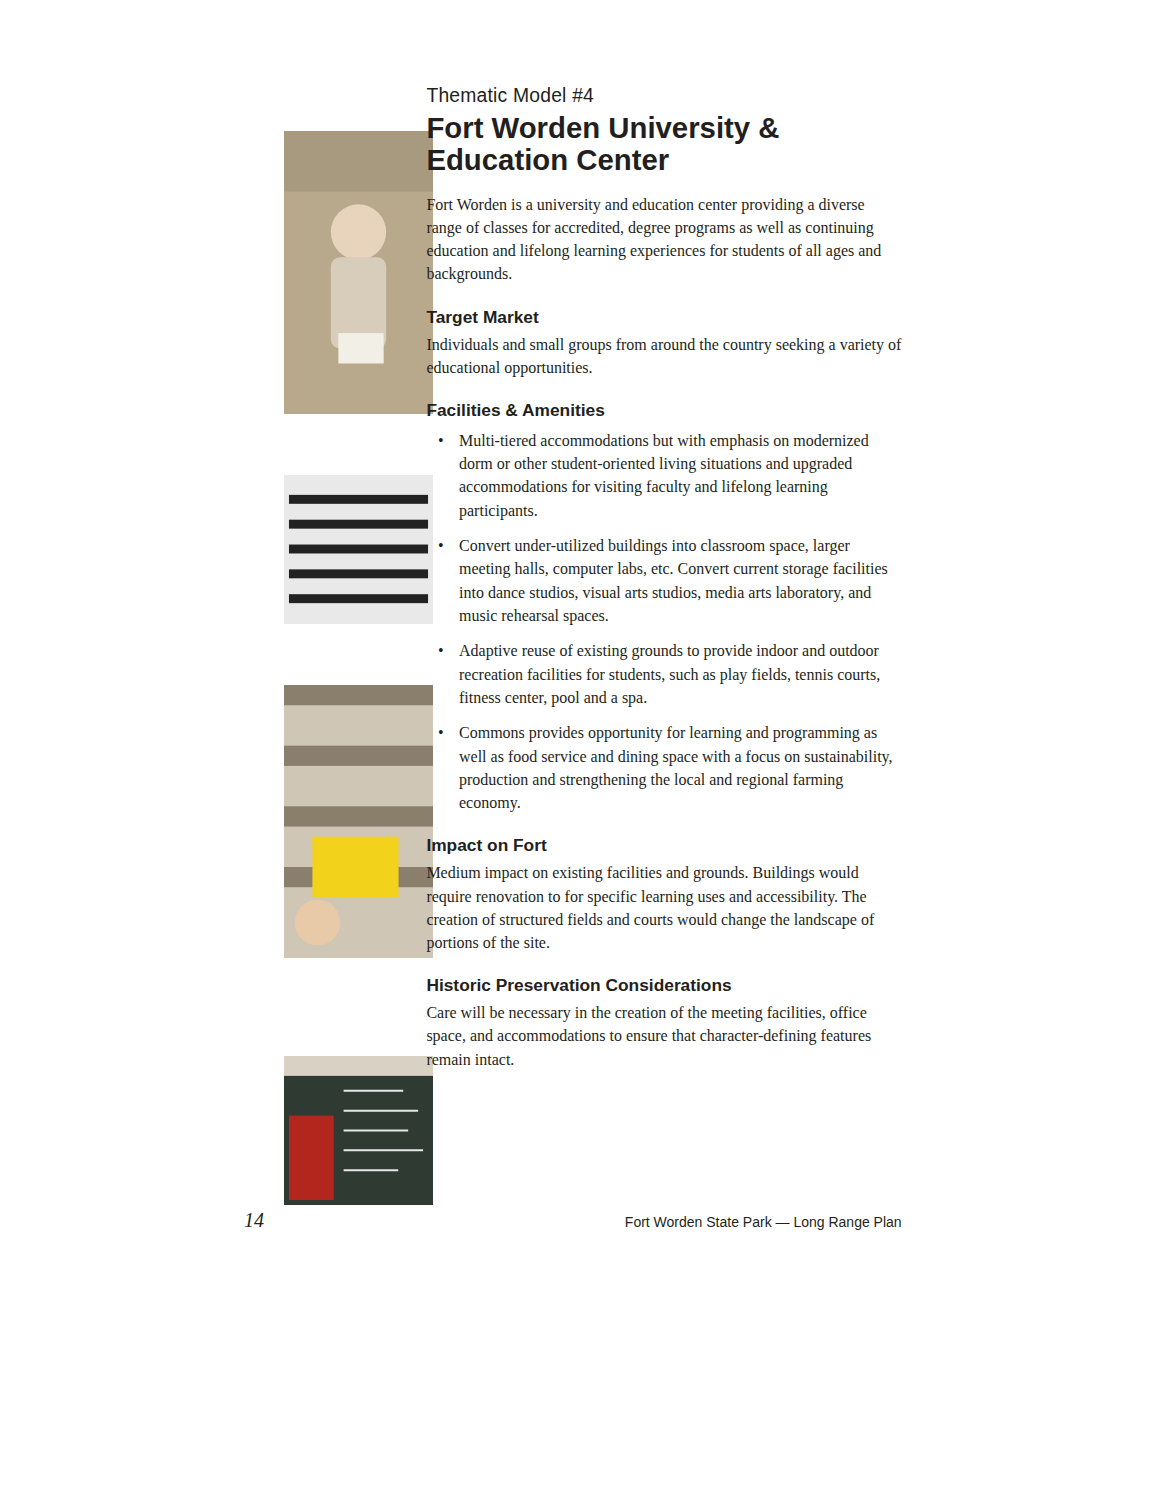Thematic Model #4
Fort Worden University & Education Center
Fort Worden is a university and education center providing a diverse range of classes for accredited, degree programs as well as continuing education and lifelong learning experiences for students of all ages and backgrounds.
Target Market
Individuals and small groups from around the country seeking a variety of educational opportunities.
Facilities & Amenities
Multi-tiered accommodations but with emphasis on modernized dorm or other student-oriented living situations and upgraded accommodations for visiting faculty and lifelong learning participants.
Convert under-utilized buildings into classroom space, larger meeting halls, computer labs, etc. Convert current storage facilities into dance studios, visual arts studios, media arts laboratory, and music rehearsal spaces.
Adaptive reuse of existing grounds to provide indoor and outdoor recreation facilities for students, such as play fields, tennis courts, fitness center, pool and a spa.
Commons provides opportunity for learning and programming as well as food service and dining space with a focus on sustainability, production and strengthening the local and regional farming economy.
Impact on Fort
Medium impact on existing facilities and grounds. Buildings would require renovation to for specific learning uses and accessibility. The creation of structured fields and courts would change the landscape of portions of the site.
Historic Preservation Considerations
Care will be necessary in the creation of the meeting facilities, office space, and accommodations to ensure that character-defining features remain intact.
14 Fort Worden State Park — Long Range Plan